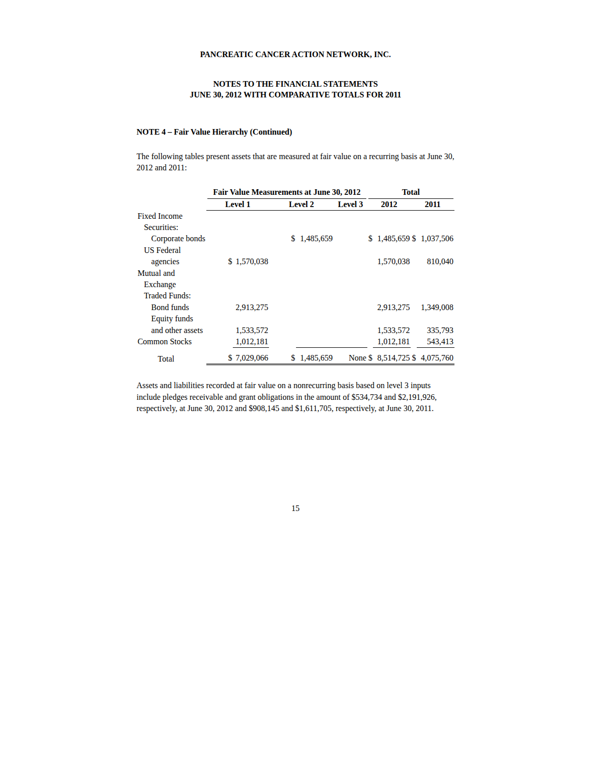PANCREATIC CANCER ACTION NETWORK, INC.
NOTES TO THE FINANCIAL STATEMENTS
JUNE 30, 2012 WITH COMPARATIVE TOTALS FOR 2011
NOTE 4 – Fair Value Hierarchy (Continued)
The following tables present assets that are measured at fair value on a recurring basis at June 30, 2012 and 2011:
| | Fair Value Measurements at June 30, 2012 | Total |
| | Level 1 | Level 2 | Level 3 | 2012 | 2011 |
| Fixed Income | | | | | | | | | |
| Securities: | | | | | | | | | |
| Corporate bonds | | | $ | 1,485,659 | | $ | 1,485,659 | $ | 1,037,506 |
| US Federal | | | | | | | | | |
| agencies | $ | 1,570,038 | | | | | 1,570,038 | | 810,040 |
| Mutual and | | | | | | | | | |
| Exchange | | | | | | | | | |
| Traded Funds: | | | | | | | | | |
| Bond funds | | 2,913,275 | | | | | 2,913,275 | | 1,349,008 |
| Equity funds | | | | | | | | | |
| and other assets | | 1,533,572 | | | | | 1,533,572 | | 335,793 |
| Common Stocks | | 1,012,181 | | | | | 1,012,181 | | 543,413 |
| Total | $ | 7,029,066 | $ | 1,485,659 | None | $ | 8,514,725 | $ | 4,075,760 |
Assets and liabilities recorded at fair value on a nonrecurring basis based on level 3 inputs include pledges receivable and grant obligations in the amount of $534,734 and $2,191,926, respectively, at June 30, 2012 and $908,145 and $1,611,705, respectively, at June 30, 2011.
15